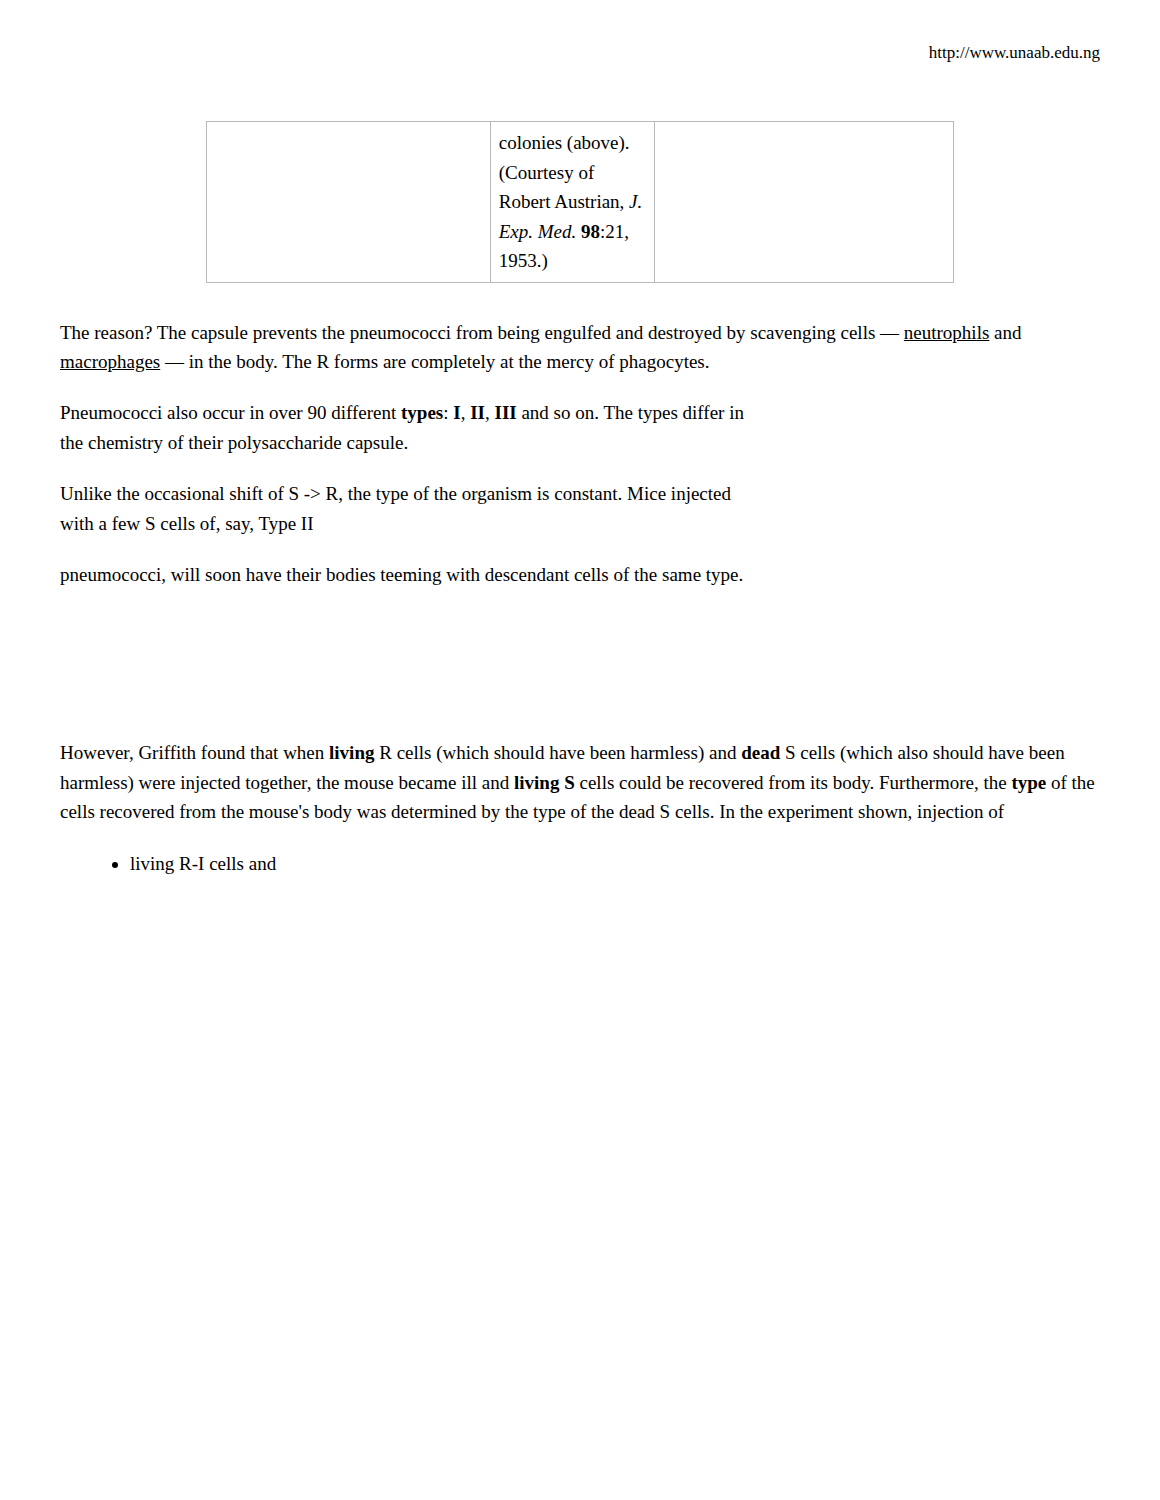http://www.unaab.edu.ng
| | colonies (above). (Courtesy of Robert Austrian, J. Exp. Med. 98 :21, 1953.) | |
The reason? The capsule prevents the pneumococci from being engulfed and destroyed by scavenging cells — neutrophils and macrophages — in the body. The R forms are completely at the mercy of phagocytes.
Pneumococci also occur in over 90 different types: I, II, III and so on. The types differ in the chemistry of their polysaccharide capsule.
Unlike the occasional shift of S -> R, the type of the organism is constant. Mice injected with a few S cells of, say, Type II
pneumococci, will soon have their bodies teeming with descendant cells of the same type.
However, Griffith found that when living R cells (which should have been harmless) and dead S cells (which also should have been harmless) were injected together, the mouse became ill and living S cells could be recovered from its body. Furthermore, the type of the cells recovered from the mouse's body was determined by the type of the dead S cells. In the experiment shown, injection of
living R-I cells and